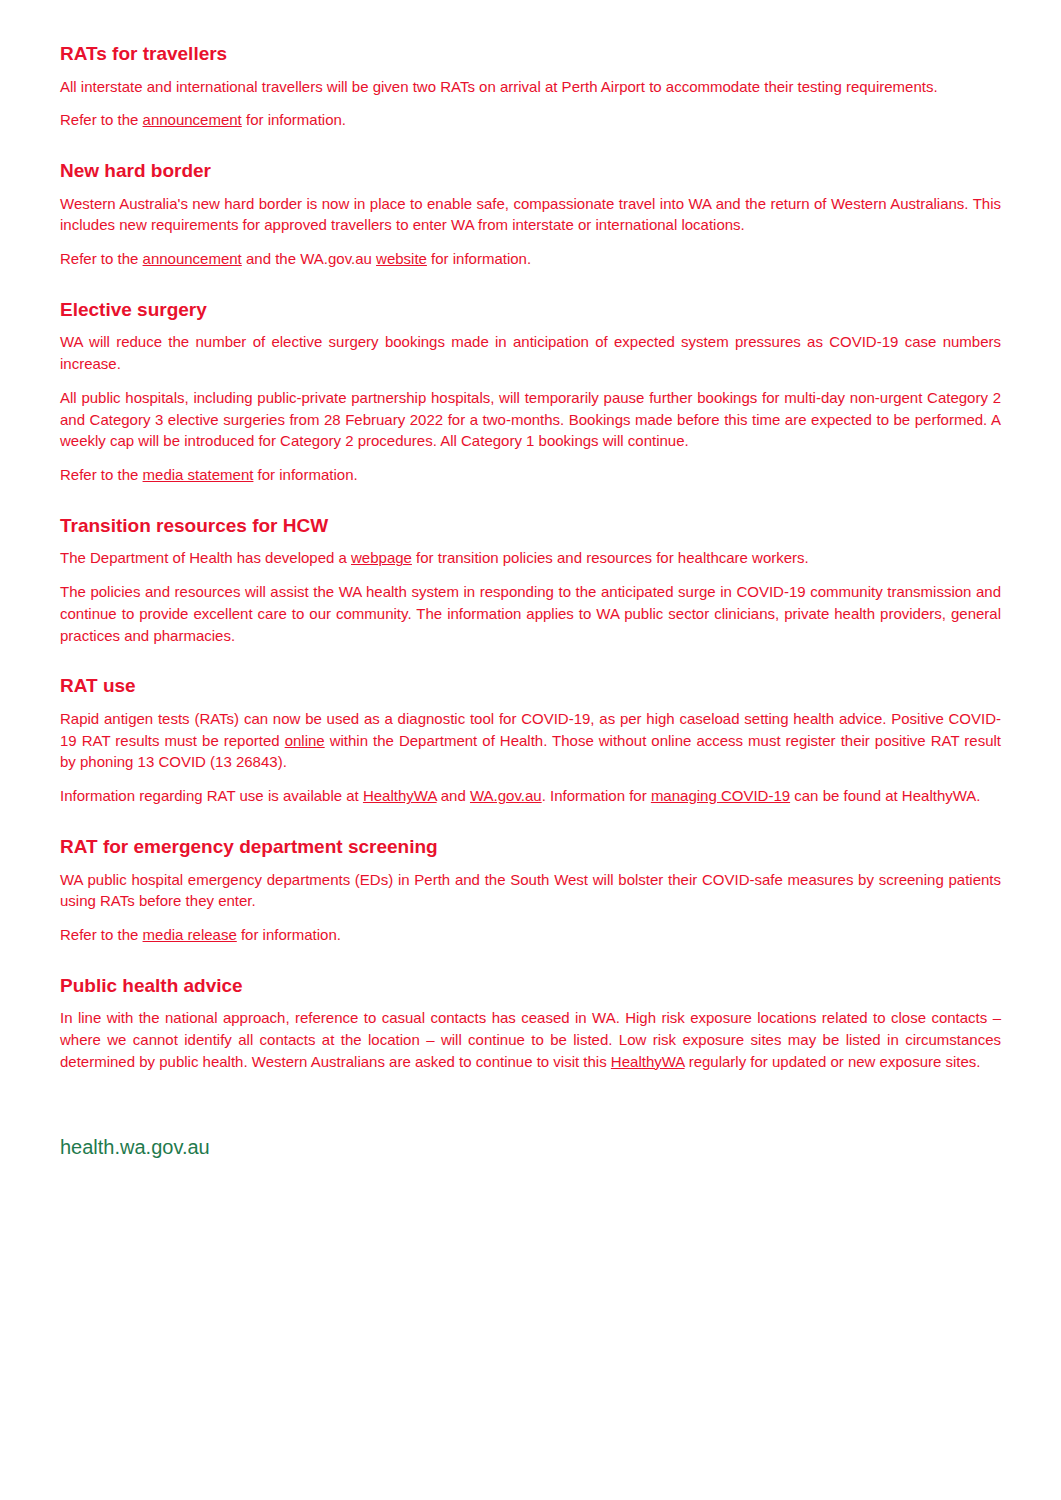RATs for travellers
All interstate and international travellers will be given two RATs on arrival at Perth Airport to accommodate their testing requirements.
Refer to the announcement for information.
New hard border
Western Australia's new hard border is now in place to enable safe, compassionate travel into WA and the return of Western Australians. This includes new requirements for approved travellers to enter WA from interstate or international locations.
Refer to the announcement and the WA.gov.au website for information.
Elective surgery
WA will reduce the number of elective surgery bookings made in anticipation of expected system pressures as COVID-19 case numbers increase.
All public hospitals, including public-private partnership hospitals, will temporarily pause further bookings for multi-day non-urgent Category 2 and Category 3 elective surgeries from 28 February 2022 for a two-months. Bookings made before this time are expected to be performed. A weekly cap will be introduced for Category 2 procedures. All Category 1 bookings will continue.
Refer to the media statement for information.
Transition resources for HCW
The Department of Health has developed a webpage for transition policies and resources for healthcare workers.
The policies and resources will assist the WA health system in responding to the anticipated surge in COVID-19 community transmission and continue to provide excellent care to our community. The information applies to WA public sector clinicians, private health providers, general practices and pharmacies.
RAT use
Rapid antigen tests (RATs) can now be used as a diagnostic tool for COVID-19, as per high caseload setting health advice. Positive COVID-19 RAT results must be reported online within the Department of Health. Those without online access must register their positive RAT result by phoning 13 COVID (13 26843).
Information regarding RAT use is available at HealthyWA and WA.gov.au. Information for managing COVID-19 can be found at HealthyWA.
RAT for emergency department screening
WA public hospital emergency departments (EDs) in Perth and the South West will bolster their COVID-safe measures by screening patients using RATs before they enter.
Refer to the media release for information.
Public health advice
In line with the national approach, reference to casual contacts has ceased in WA. High risk exposure locations related to close contacts – where we cannot identify all contacts at the location – will continue to be listed. Low risk exposure sites may be listed in circumstances determined by public health. Western Australians are asked to continue to visit this HealthyWA regularly for updated or new exposure sites.
health.wa.gov.au